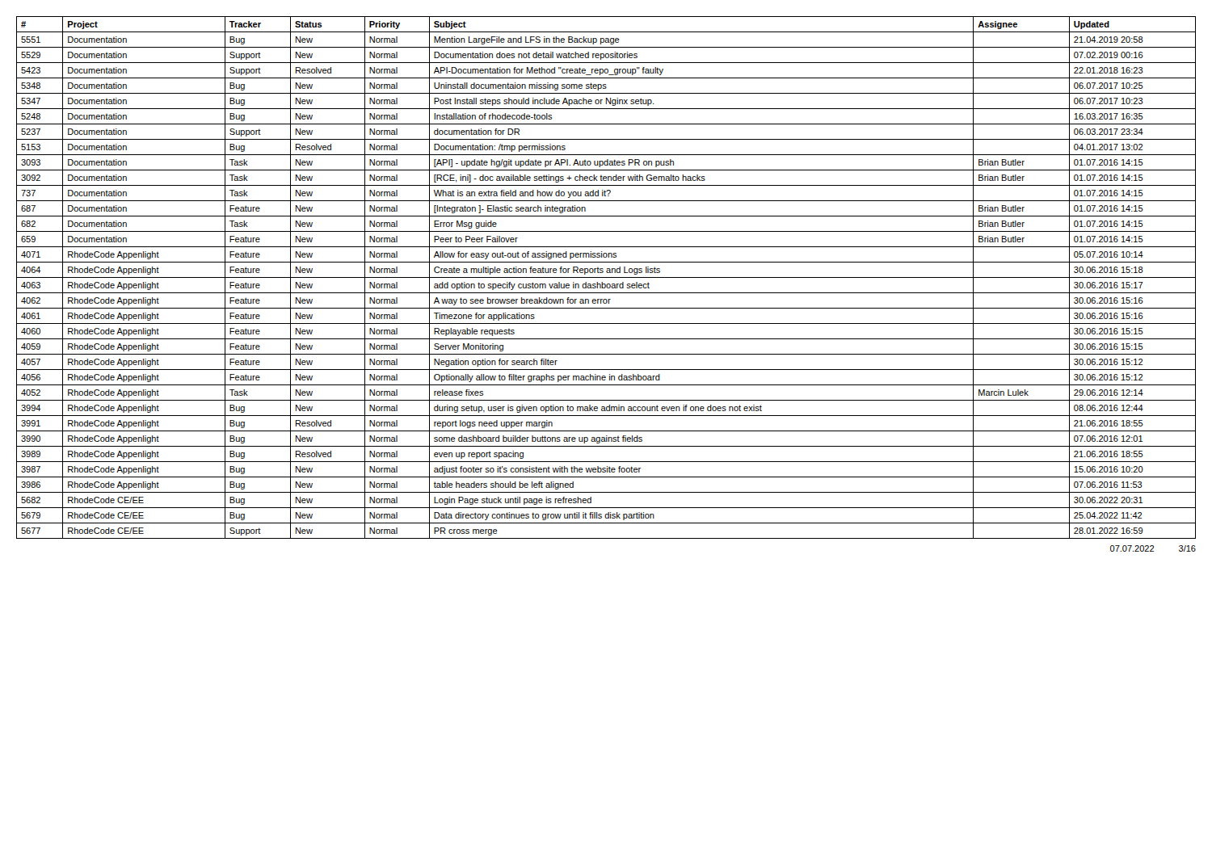| # | Project | Tracker | Status | Priority | Subject | Assignee | Updated |
| --- | --- | --- | --- | --- | --- | --- | --- |
| 5551 | Documentation | Bug | New | Normal | Mention LargeFile and LFS in the Backup page | | 21.04.2019 20:58 |
| 5529 | Documentation | Support | New | Normal | Documentation does not detail watched repositories | | 07.02.2019 00:16 |
| 5423 | Documentation | Support | Resolved | Normal | API-Documentation for Method "create_repo_group" faulty | | 22.01.2018 16:23 |
| 5348 | Documentation | Bug | New | Normal | Uninstall documentaion missing some steps | | 06.07.2017 10:25 |
| 5347 | Documentation | Bug | New | Normal | Post Install steps should include Apache or Nginx setup. | | 06.07.2017 10:23 |
| 5248 | Documentation | Bug | New | Normal | Installation of rhodecode-tools | | 16.03.2017 16:35 |
| 5237 | Documentation | Support | New | Normal | documentation for DR | | 06.03.2017 23:34 |
| 5153 | Documentation | Bug | Resolved | Normal | Documentation: /tmp permissions | | 04.01.2017 13:02 |
| 3093 | Documentation | Task | New | Normal | [API] - update hg/git update pr API. Auto updates PR on push | Brian Butler | 01.07.2016 14:15 |
| 3092 | Documentation | Task | New | Normal | [RCE, ini] - doc available settings + check tender with Gemalto hacks | Brian Butler | 01.07.2016 14:15 |
| 737 | Documentation | Task | New | Normal | What is an extra field and how do you add it? | | 01.07.2016 14:15 |
| 687 | Documentation | Feature | New | Normal | [Integraton ]- Elastic search integration | Brian Butler | 01.07.2016 14:15 |
| 682 | Documentation | Task | New | Normal | Error Msg guide | Brian Butler | 01.07.2016 14:15 |
| 659 | Documentation | Feature | New | Normal | Peer to Peer Failover | Brian Butler | 01.07.2016 14:15 |
| 4071 | RhodeCode Appenlight | Feature | New | Normal | Allow for easy out-out of assigned permissions | | 05.07.2016 10:14 |
| 4064 | RhodeCode Appenlight | Feature | New | Normal | Create a multiple action feature for Reports and Logs lists | | 30.06.2016 15:18 |
| 4063 | RhodeCode Appenlight | Feature | New | Normal | add option to specify custom value in dashboard select | | 30.06.2016 15:17 |
| 4062 | RhodeCode Appenlight | Feature | New | Normal | A way to see browser breakdown for an error | | 30.06.2016 15:16 |
| 4061 | RhodeCode Appenlight | Feature | New | Normal | Timezone for applications | | 30.06.2016 15:16 |
| 4060 | RhodeCode Appenlight | Feature | New | Normal | Replayable requests | | 30.06.2016 15:15 |
| 4059 | RhodeCode Appenlight | Feature | New | Normal | Server Monitoring | | 30.06.2016 15:15 |
| 4057 | RhodeCode Appenlight | Feature | New | Normal | Negation option for search filter | | 30.06.2016 15:12 |
| 4056 | RhodeCode Appenlight | Feature | New | Normal | Optionally allow to filter graphs per machine in dashboard | | 30.06.2016 15:12 |
| 4052 | RhodeCode Appenlight | Task | New | Normal | release fixes | Marcin Lulek | 29.06.2016 12:14 |
| 3994 | RhodeCode Appenlight | Bug | New | Normal | during setup, user is given option to make admin account even if one does not exist | | 08.06.2016 12:44 |
| 3991 | RhodeCode Appenlight | Bug | Resolved | Normal | report logs need upper margin | | 21.06.2016 18:55 |
| 3990 | RhodeCode Appenlight | Bug | New | Normal | some dashboard builder buttons are up against fields | | 07.06.2016 12:01 |
| 3989 | RhodeCode Appenlight | Bug | Resolved | Normal | even up report spacing | | 21.06.2016 18:55 |
| 3987 | RhodeCode Appenlight | Bug | New | Normal | adjust footer so it's consistent with the website footer | | 15.06.2016 10:20 |
| 3986 | RhodeCode Appenlight | Bug | New | Normal | table headers should be left aligned | | 07.06.2016 11:53 |
| 5682 | RhodeCode CE/EE | Bug | New | Normal | Login Page stuck until page is refreshed | | 30.06.2022 20:31 |
| 5679 | RhodeCode CE/EE | Bug | New | Normal | Data directory continues to grow until it fills disk partition | | 25.04.2022 11:42 |
| 5677 | RhodeCode CE/EE | Support | New | Normal | PR cross merge | | 28.01.2022 16:59 |
07.07.20223/16